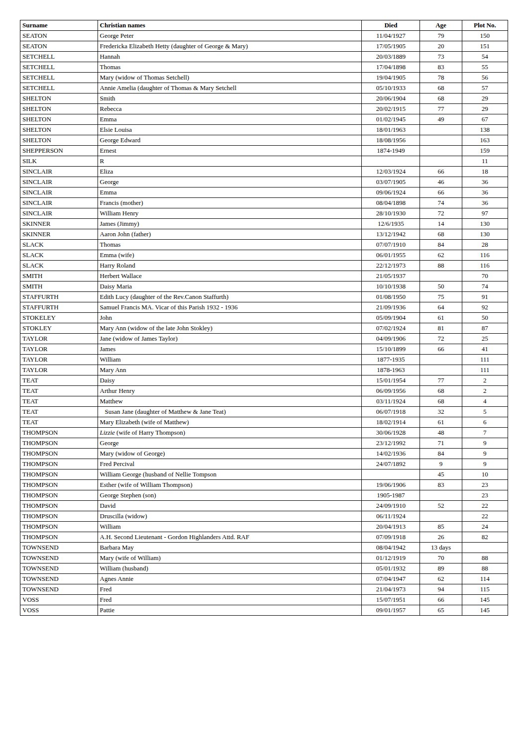Burial register listing
| Surname | Christian names | Died | Age | Plot No. |
| --- | --- | --- | --- | --- |
| SEATON | George Peter | 11/04/1927 | 79 | 150 |
| SEATON | Fredericka Elizabeth Hetty (daughter of George & Mary) | 17/05/1905 | 20 | 151 |
| SETCHELL | Hannah | 20/03/1889 | 73 | 54 |
| SETCHELL | Thomas | 17/04/1898 | 83 | 55 |
| SETCHELL | Mary (widow of Thomas Setchell) | 19/04/1905 | 78 | 56 |
| SETCHELL | Annie Amelia (daughter of Thomas & Mary Setchell | 05/10/1933 | 68 | 57 |
| SHELTON | Smith | 20/06/1904 | 68 | 29 |
| SHELTON | Rebecca | 20/02/1915 | 77 | 29 |
| SHELTON | Emma | 01/02/1945 | 49 | 67 |
| SHELTON | Elsie Louisa | 18/01/1963 | | 138 |
| SHELTON | George Edward | 18/08/1956 | | 163 |
| SHEPPERSON | Ernest | 1874-1949 | | 159 |
| SILK | R | | | 11 |
| SINCLAIR | Eliza | 12/03/1924 | 66 | 18 |
| SINCLAIR | George | 03/07/1905 | 46 | 36 |
| SINCLAIR | Emma | 09/06/1924 | 66 | 36 |
| SINCLAIR | Francis (mother) | 08/04/1898 | 74 | 36 |
| SINCLAIR | William Henry | 28/10/1930 | 72 | 97 |
| SKINNER | James (Jimmy) | 12/6/1935 | 14 | 130 |
| SKINNER | Aaron John (father) | 13/12/1942 | 68 | 130 |
| SLACK | Thomas | 07/07/1910 | 84 | 28 |
| SLACK | Emma (wife) | 06/01/1955 | 62 | 116 |
| SLACK | Harry Roland | 22/12/1973 | 88 | 116 |
| SMITH | Herbert Wallace | 21/05/1937 | | 70 |
| SMITH | Daisy Maria | 10/10/1938 | 50 | 74 |
| STAFFURTH | Edith Lucy (daughter of the Rev.Canon Staffurth) | 01/08/1950 | 75 | 91 |
| STAFFURTH | Samuel Francis MA. Vicar of this Parish 1932 - 1936 | 21/09/1936 | 64 | 92 |
| STOKELEY | John | 05/09/1904 | 61 | 50 |
| STOKLEY | Mary Ann (widow of the late John Stokley) | 07/02/1924 | 81 | 87 |
| TAYLOR | Jane (widow of James Taylor) | 04/09/1906 | 72 | 25 |
| TAYLOR | James | 15/10/1899 | 66 | 41 |
| TAYLOR | William | 1877-1935 | | 111 |
| TAYLOR | Mary Ann | 1878-1963 | | 111 |
| TEAT | Daisy | 15/01/1954 | 77 | 2 |
| TEAT | Arthur Henry | 06/09/1956 | 68 | 2 |
| TEAT | Matthew | 03/11/1924 | 68 | 4 |
| TEAT | Susan Jane (daughter of Matthew & Jane Teat) | 06/07/1918 | 32 | 5 |
| TEAT | Mary Elizabeth (wife of Matthew) | 18/02/1914 | 61 | 6 |
| THOMPSON | Lizzie (wife of Harry Thompson) | 30/06/1928 | 48 | 7 |
| THOMPSON | George | 23/12/1992 | 71 | 9 |
| THOMPSON | Mary (widow of George) | 14/02/1936 | 84 | 9 |
| THOMPSON | Fred Percival | 24/07/1892 | 9 | 9 |
| THOMPSON | William George (husband of Nellie Tompson | | 45 | 10 |
| THOMPSON | Esther (wife of William Thompson) | 19/06/1906 | 83 | 23 |
| THOMPSON | George Stephen (son) | 1905-1987 | | 23 |
| THOMPSON | David | 24/09/1910 | 52 | 22 |
| THOMPSON | Druscilla (widow) | 06/11/1924 | | 22 |
| THOMPSON | William | 20/04/1913 | 85 | 24 |
| THOMPSON | A.H. Second Lieutenant - Gordon Highlanders Attd. RAF | 07/09/1918 | 26 | 82 |
| TOWNSEND | Barbara May | 08/04/1942 | 13 days | |
| TOWNSEND | Mary (wife of William) | 01/12/1919 | 70 | 88 |
| TOWNSEND | William (husband) | 05/01/1932 | 89 | 88 |
| TOWNSEND | Agnes Annie | 07/04/1947 | 62 | 114 |
| TOWNSEND | Fred | 21/04/1973 | 94 | 115 |
| VOSS | Fred | 15/07/1951 | 66 | 145 |
| VOSS | Pattie | 09/01/1957 | 65 | 145 |